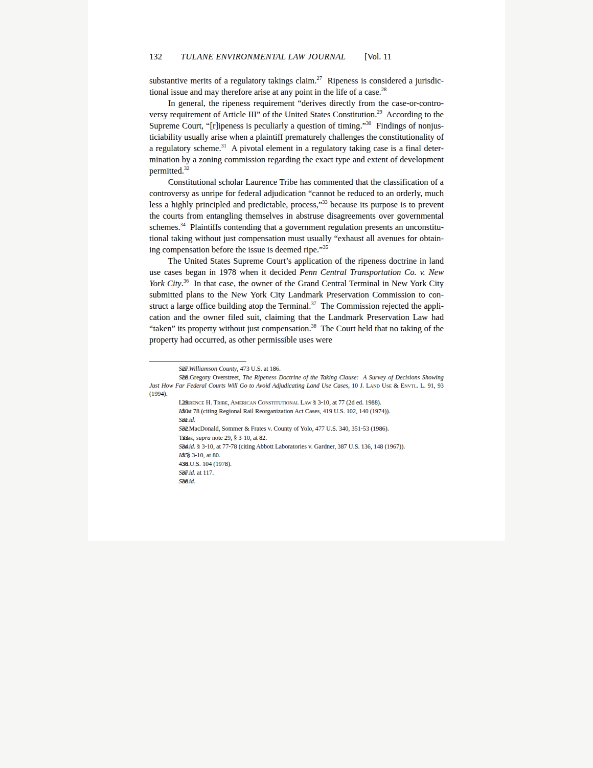132 TULANE ENVIRONMENTAL LAW JOURNAL[Vol. 11
substantive merits of a regulatory takings claim.27 Ripeness is considered a jurisdictional issue and may therefore arise at any point in the life of a case.28
In general, the ripeness requirement “derives directly from the case-or-controversy requirement of Article III” of the United States Constitution.29 According to the Supreme Court, “[r]ipeness is peculiarly a question of timing.”30 Findings of nonjusticiability usually arise when a plaintiff prematurely challenges the constitutionality of a regulatory scheme.31 A pivotal element in a regulatory taking case is a final determination by a zoning commission regarding the exact type and extent of development permitted.32
Constitutional scholar Laurence Tribe has commented that the classification of a controversy as unripe for federal adjudication “cannot be reduced to an orderly, much less a highly principled and predictable, process,”33 because its purpose is to prevent the courts from entangling themselves in abstruse disagreements over governmental schemes.34 Plaintiffs contending that a government regulation presents an unconstitutional taking without just compensation must usually “exhaust all avenues for obtaining compensation before the issue is deemed ripe.”35
The United States Supreme Court’s application of the ripeness doctrine in land use cases began in 1978 when it decided Penn Central Transportation Co. v. New York City.36 In that case, the owner of the Grand Central Terminal in New York City submitted plans to the New York City Landmark Preservation Commission to construct a large office building atop the Terminal.37 The Commission rejected the application and the owner filed suit, claiming that the Landmark Preservation Law had “taken” its property without just compensation.38 The Court held that no taking of the property had occurred, as other permissible uses were
27. See Williamson County, 473 U.S. at 186.
28. See Gregory Overstreet, The Ripeness Doctrine of the Taking Clause: A Survey of Decisions Showing Just How Far Federal Courts Will Go to Avoid Adjudicating Land Use Cases, 10 J. Land Use & Envtl. L. 91, 93 (1994).
29. Laurence H. Tribe, American Constitutional Law § 3-10, at 77 (2d ed. 1988).
30. Id. at 78 (citing Regional Rail Reorganization Act Cases, 419 U.S. 102, 140 (1974)).
31. See id.
32. See MacDonald, Sommer & Frates v. County of Yolo, 477 U.S. 340, 351-53 (1986).
33. Tribe, supra note 29, § 3-10, at 82.
34. See id. § 3-10, at 77-78 (citing Abbott Laboratories v. Gardner, 387 U.S. 136, 148 (1967)).
35. Id. § 3-10, at 80.
36. 438 U.S. 104 (1978).
37. See id. at 117.
38. See id.